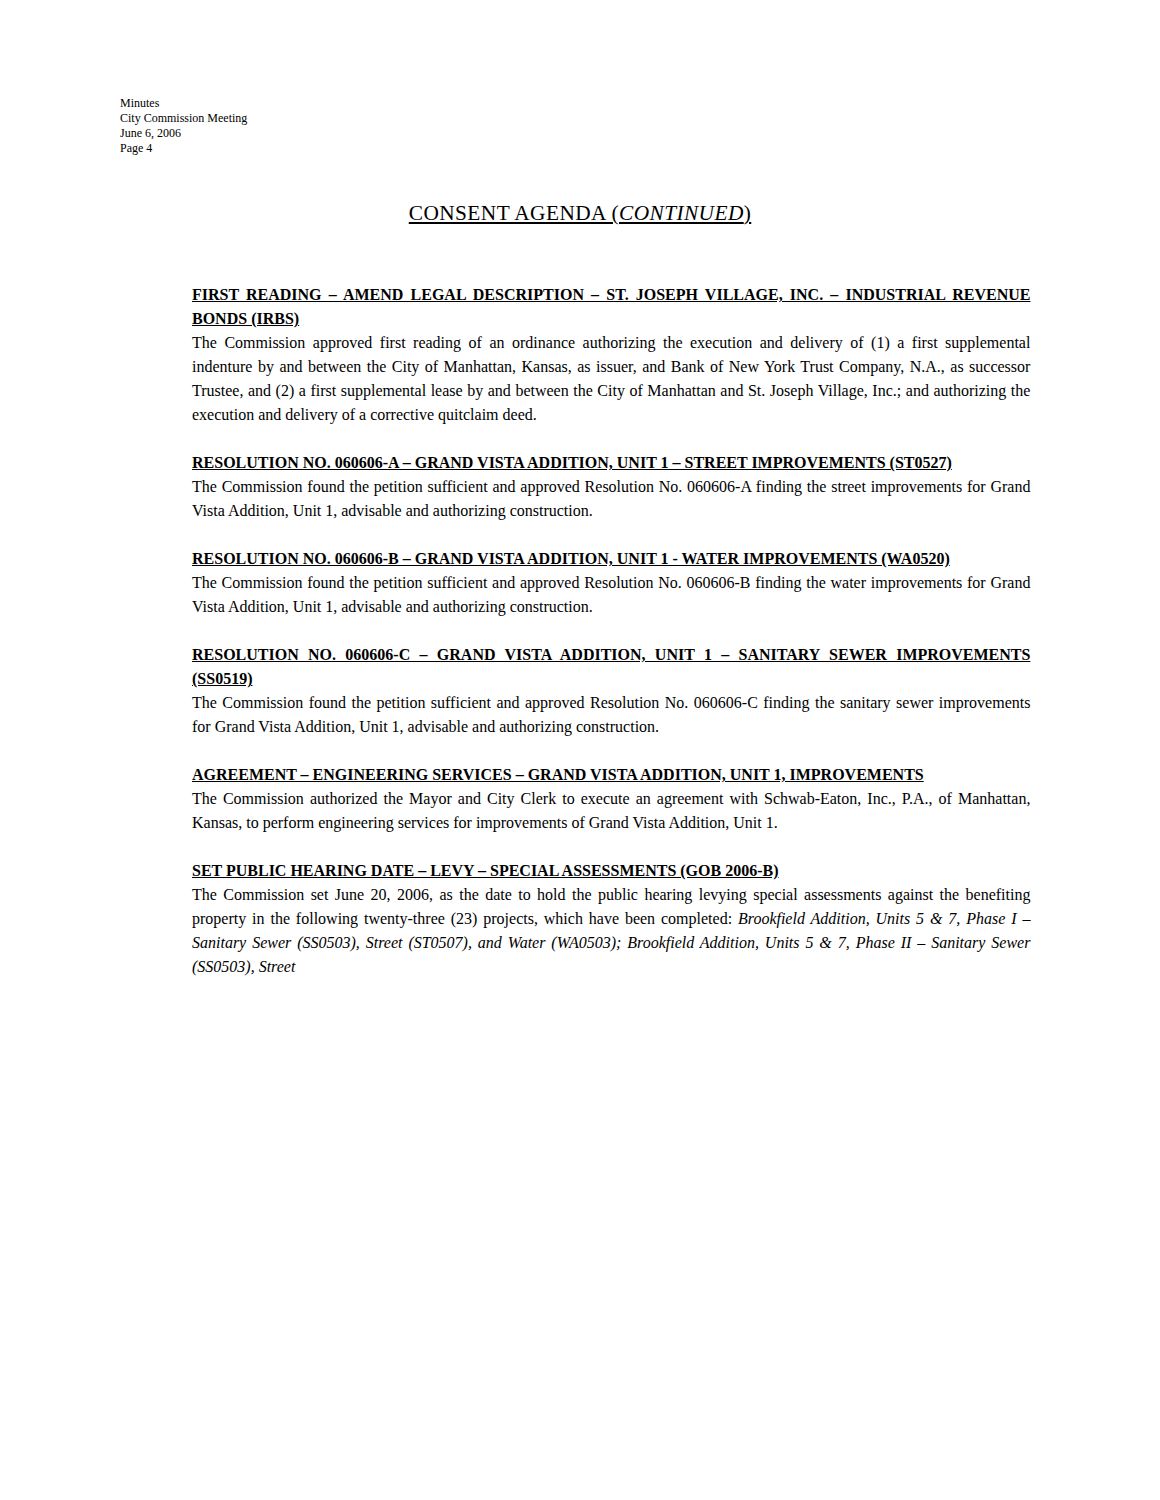Minutes
City Commission Meeting
June 6, 2006
Page 4
CONSENT AGENDA (CONTINUED)
First Reading – Amend Legal Description – St. Joseph Village, Inc. – Industrial Revenue Bonds (IRBs)
The Commission approved first reading of an ordinance authorizing the execution and delivery of (1) a first supplemental indenture by and between the City of Manhattan, Kansas, as issuer, and Bank of New York Trust Company, N.A., as successor Trustee, and (2) a first supplemental lease by and between the City of Manhattan and St. Joseph Village, Inc.; and authorizing the execution and delivery of a corrective quitclaim deed.
Resolution No. 060606-A – Grand Vista Addition, Unit 1 – Street Improvements (ST0527)
The Commission found the petition sufficient and approved Resolution No. 060606-A finding the street improvements for Grand Vista Addition, Unit 1, advisable and authorizing construction.
Resolution No. 060606-B – Grand Vista Addition, Unit 1 - Water Improvements (WA0520)
The Commission found the petition sufficient and approved Resolution No. 060606-B finding the water improvements for Grand Vista Addition, Unit 1, advisable and authorizing construction.
Resolution No. 060606-C – Grand Vista Addition, Unit 1 – Sanitary Sewer Improvements (SS0519)
The Commission found the petition sufficient and approved Resolution No. 060606-C finding the sanitary sewer improvements for Grand Vista Addition, Unit 1, advisable and authorizing construction.
Agreement – Engineering Services – Grand Vista Addition, Unit 1, Improvements
The Commission authorized the Mayor and City Clerk to execute an agreement with Schwab-Eaton, Inc., P.A., of Manhattan, Kansas, to perform engineering services for improvements of Grand Vista Addition, Unit 1.
Set Public Hearing Date – Levy – Special Assessments (GOB 2006-B)
The Commission set June 20, 2006, as the date to hold the public hearing levying special assessments against the benefiting property in the following twenty-three (23) projects, which have been completed: Brookfield Addition, Units 5 & 7, Phase I – Sanitary Sewer (SS0503), Street (ST0507), and Water (WA0503); Brookfield Addition, Units 5 & 7, Phase II – Sanitary Sewer (SS0503), Street